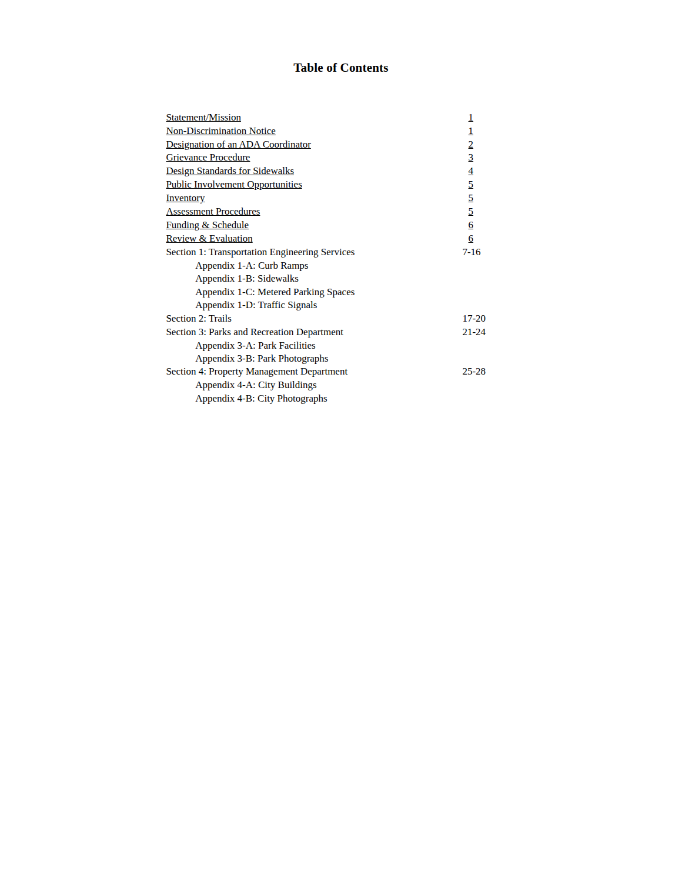Table of Contents
| Statement/Mission | 1 |
| Non-Discrimination Notice | 1 |
| Designation of an ADA Coordinator | 2 |
| Grievance Procedure | 3 |
| Design Standards for Sidewalks | 4 |
| Public Involvement Opportunities | 5 |
| Inventory | 5 |
| Assessment Procedures | 5 |
| Funding & Schedule | 6 |
| Review & Evaluation | 6 |
| Section 1: Transportation Engineering Services Appendix 1-A: Curb Ramps Appendix 1-B: Sidewalks Appendix 1-C: Metered Parking Spaces Appendix 1-D: Traffic Signals | 7-16 |
| Section 2: Trails | 17-20 |
| Section 3: Parks and Recreation Department Appendix 3-A: Park Facilities Appendix 3-B: Park Photographs | 21-24 |
| Section 4: Property Management Department Appendix 4-A: City Buildings Appendix 4-B: City Photographs | 25-28 |